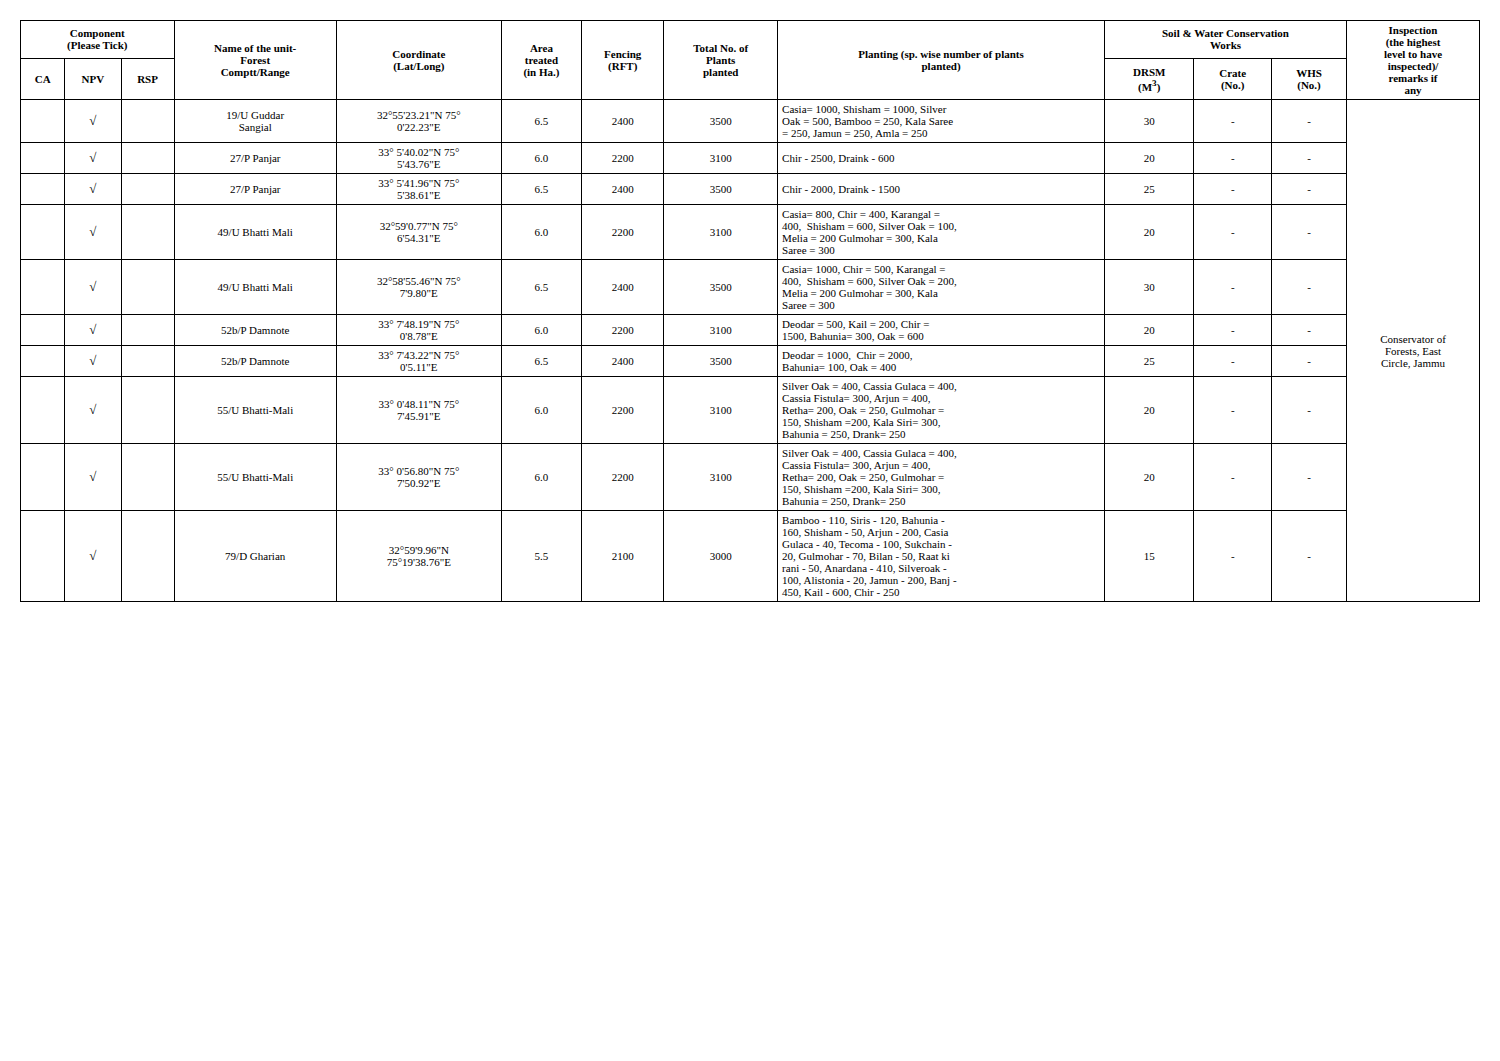| Component (Please Tick) | Name of the unit- Forest Comptt/Range | Coordinate (Lat/Long) | Area treated (in Ha.) | Fencing (RFT) | Total No. of Plants planted | Planting (sp. wise number of plants planted) | Soil & Water Conservation Works | Inspection (the highest level to have inspected)/ remarks if any |
| --- | --- | --- | --- | --- | --- | --- | --- | --- |
| CA | NPV | RSP | DRSM (M 3 ) | Crate (No.) | WHS (No.) |
| | √ | | 19/U Guddar Sangial | 32°55'23.21"N 75° 0'22.23"E | 6.5 | 2400 | 3500 | Casia= 1000, Shisham = 1000, Silver Oak = 500, Bamboo = 250, Kala Saree = 250, Jamun = 250, Amla = 250 | 30 | - | - | Conservator of Forests, East Circle, Jammu |
| | √ | | 27/P Panjar | 33° 5'40.02"N 75° 5'43.76"E | 6.0 | 2200 | 3100 | Chir - 2500, Draink - 600 | 20 | - | - |
| | √ | | 27/P Panjar | 33° 5'41.96"N 75° 5'38.61"E | 6.5 | 2400 | 3500 | Chir - 2000, Draink - 1500 | 25 | - | - |
| | √ | | 49/U Bhatti Mali | 32°59'0.77"N 75° 6'54.31"E | 6.0 | 2200 | 3100 | Casia= 800, Chir = 400, Karangal = 400, Shisham = 600, Silver Oak = 100, Melia = 200 Gulmohar = 300, Kala Saree = 300 | 20 | - | - |
| | √ | | 49/U Bhatti Mali | 32°58'55.46"N 75° 7'9.80"E | 6.5 | 2400 | 3500 | Casia= 1000, Chir = 500, Karangal = 400, Shisham = 600, Silver Oak = 200, Melia = 200 Gulmohar = 300, Kala Saree = 300 | 30 | - | - |
| | √ | | 52b/P Damnote | 33° 7'48.19"N 75° 0'8.78"E | 6.0 | 2200 | 3100 | Deodar = 500, Kail = 200, Chir = 1500, Bahunia= 300, Oak = 600 | 20 | - | - |
| | √ | | 52b/P Damnote | 33° 7'43.22"N 75° 0'5.11"E | 6.5 | 2400 | 3500 | Deodar = 1000, Chir = 2000, Bahunia= 100, Oak = 400 | 25 | - | - |
| | √ | | 55/U Bhatti-Mali | 33° 0'48.11"N 75° 7'45.91"E | 6.0 | 2200 | 3100 | Silver Oak = 400, Cassia Gulaca = 400, Cassia Fistula= 300, Arjun = 400, Retha= 200, Oak = 250, Gulmohar = 150, Shisham =200, Kala Siri= 300, Bahunia = 250, Drank= 250 | 20 | - | - |
| | √ | | 55/U Bhatti-Mali | 33° 0'56.80"N 75° 7'50.92"E | 6.0 | 2200 | 3100 | Silver Oak = 400, Cassia Gulaca = 400, Cassia Fistula= 300, Arjun = 400, Retha= 200, Oak = 250, Gulmohar = 150, Shisham =200, Kala Siri= 300, Bahunia = 250, Drank= 250 | 20 | - | - |
| | √ | | 79/D Gharian | 32°59'9.96"N 75°19'38.76"E | 5.5 | 2100 | 3000 | Bamboo - 110, Siris - 120, Bahunia - 160, Shisham - 50, Arjun - 200, Casia Gulaca - 40, Tecoma - 100, Sukchain - 20, Gulmohar - 70, Bilan - 50, Raat ki rani - 50, Anardana - 410, Silveroak - 100, Alistonia - 20, Jamun - 200, Banj - 450, Kail - 600, Chir - 250 | 15 | - | - |